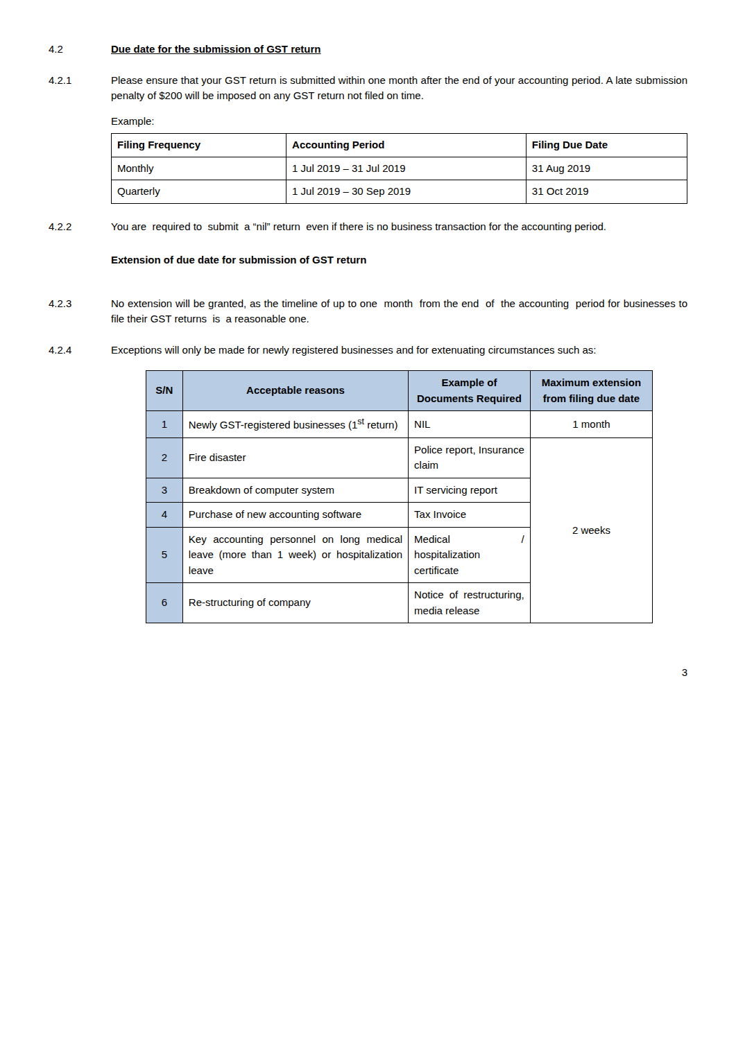4.2
Due date for the submission of GST return
4.2.1
Please ensure that your GST return is submitted within one month after the end of your accounting period. A late submission penalty of $200 will be imposed on any GST return not filed on time.
Example:
| Filing Frequency | Accounting Period | Filing Due Date |
| --- | --- | --- |
| Monthly | 1 Jul 2019 – 31 Jul 2019 | 31 Aug 2019 |
| Quarterly | 1 Jul 2019 – 30 Sep 2019 | 31 Oct 2019 |
4.2.2
You are required to submit a “nil” return even if there is no business transaction for the accounting period.
Extension of due date for submission of GST return
4.2.3
No extension will be granted, as the timeline of up to one month from the end of the accounting period for businesses to file their GST returns is a reasonable one.
4.2.4
Exceptions will only be made for newly registered businesses and for extenuating circumstances such as:
| S/N | Acceptable reasons | Example of Documents Required | Maximum extension from filing due date |
| --- | --- | --- | --- |
| 1 | Newly GST-registered businesses (1 st return) | NIL | 1 month |
| 2 | Fire disaster | Police report, Insurance claim | 2 weeks |
| 3 | Breakdown of computer system | IT servicing report |
| 4 | Purchase of new accounting software | Tax Invoice |
| 5 | Key accounting personnel on long medical leave (more than 1 week) or hospitalization leave | Medical / hospitalization certificate |
| 6 | Re-structuring of company | Notice of restructuring, media release |
3